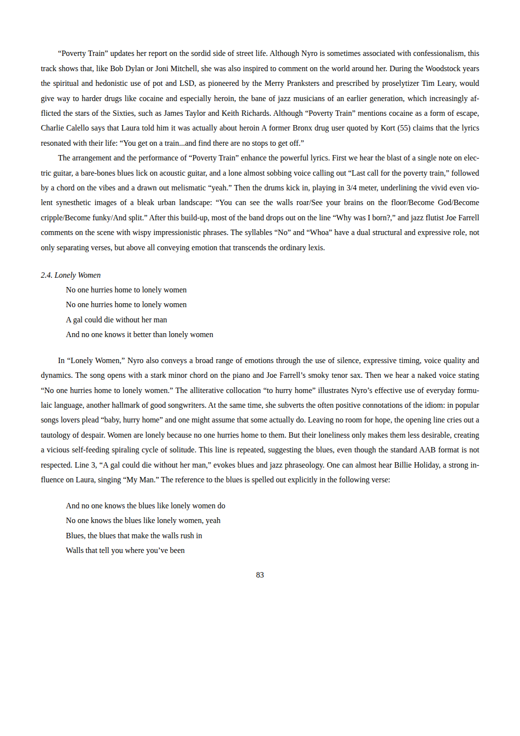“Poverty Train” updates her report on the sordid side of street life. Although Nyro is sometimes associated with confessionalism, this track shows that, like Bob Dylan or Joni Mitchell, she was also inspired to comment on the world around her. During the Woodstock years the spiritual and hedonistic use of pot and LSD, as pioneered by the Merry Pranksters and prescribed by proselytizer Tim Leary, would give way to harder drugs like cocaine and especially heroin, the bane of jazz musicians of an earlier generation, which increasingly afflicted the stars of the Sixties, such as James Taylor and Keith Richards. Although “Poverty Train” mentions cocaine as a form of escape, Charlie Calello says that Laura told him it was actually about heroin A former Bronx drug user quoted by Kort (55) claims that the lyrics resonated with their life: “You get on a train...and find there are no stops to get off.”
The arrangement and the performance of “Poverty Train” enhance the powerful lyrics. First we hear the blast of a single note on electric guitar, a bare-bones blues lick on acoustic guitar, and a lone almost sobbing voice calling out “Last call for the poverty train,” followed by a chord on the vibes and a drawn out melismatic “yeah.” Then the drums kick in, playing in 3/4 meter, underlining the vivid even violent synesthetic images of a bleak urban landscape: “You can see the walls roar/See your brains on the floor/Become God/Become cripple/Become funky/And split.” After this build-up, most of the band drops out on the line “Why was I born?,” and jazz flutist Joe Farrell comments on the scene with wispy impressionistic phrases. The syllables “No” and “Whoa” have a dual structural and expressive role, not only separating verses, but above all conveying emotion that transcends the ordinary lexis.
2.4. Lonely Women
No one hurries home to lonely women
No one hurries home to lonely women
A gal could die without her man
And no one knows it better than lonely women
In “Lonely Women,” Nyro also conveys a broad range of emotions through the use of silence, expressive timing, voice quality and dynamics. The song opens with a stark minor chord on the piano and Joe Farrell’s smoky tenor sax. Then we hear a naked voice stating “No one hurries home to lonely women.” The alliterative collocation “to hurry home” illustrates Nyro’s effective use of everyday formulaic language, another hallmark of good songwriters. At the same time, she subverts the often positive connotations of the idiom: in popular songs lovers plead “baby, hurry home” and one might assume that some actually do. Leaving no room for hope, the opening line cries out a tautology of despair. Women are lonely because no one hurries home to them. But their loneliness only makes them less desirable, creating a vicious self-feeding spiraling cycle of solitude. This line is repeated, suggesting the blues, even though the standard AAB format is not respected. Line 3, “A gal could die without her man,” evokes blues and jazz phraseology. One can almost hear Billie Holiday, a strong influence on Laura, singing “My Man.” The reference to the blues is spelled out explicitly in the following verse:
And no one knows the blues like lonely women do
No one knows the blues like lonely women, yeah
Blues, the blues that make the walls rush in
Walls that tell you where you’ve been
83